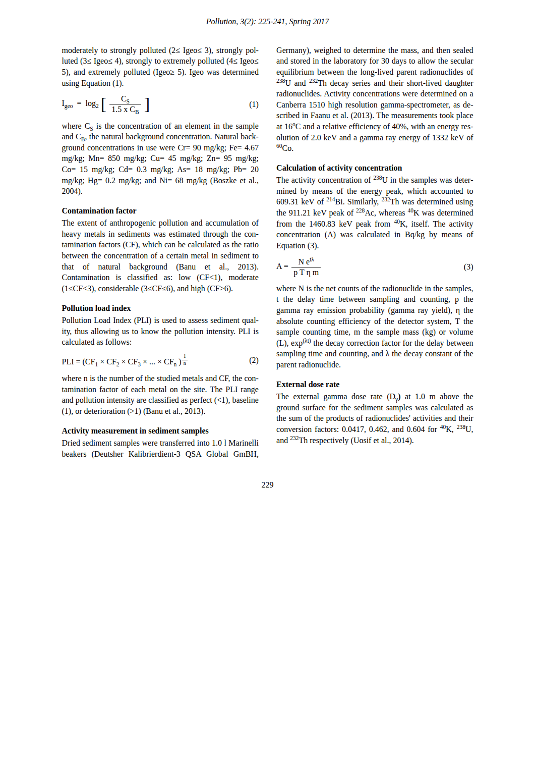Pollution, 3(2): 225-241, Spring 2017
moderately to strongly polluted (2≤ Igeo≤ 3), strongly polluted (3≤ Igeo≤ 4), strongly to extremely polluted (4≤ Igeo≤ 5), and extremely polluted (Igeo≥ 5). Igeo was determined using Equation (1).
Igeo = log2 [ CS 1.5 x CB ] (1)
where CS is the concentration of an element in the sample and CB, the natural background concentration. Natural background concentrations in use were Cr= 90 mg/kg; Fe= 4.67 mg/kg; Mn= 850 mg/kg; Cu= 45 mg/kg; Zn= 95 mg/kg; Co= 15 mg/kg; Cd= 0.3 mg/kg; As= 18 mg/kg; Pb= 20 mg/kg; Hg= 0.2 mg/kg; and Ni= 68 mg/kg (Boszke et al., 2004).
Contamination factor
The extent of anthropogenic pollution and accumulation of heavy metals in sediments was estimated through the contamination factors (CF), which can be calculated as the ratio between the concentration of a certain metal in sediment to that of natural background (Banu et al., 2013). Contamination is classified as: low (CF<1), moderate (1≤CF<3), considerable (3≤CF≤6), and high (CF>6).
Pollution load index
Pollution Load Index (PLI) is used to assess sediment quality, thus allowing us to know the pollution intensity. PLI is calculated as follows:
PLI = (CF1 × CF2 × CF3 × ... × CFn )1 n (2)
where n is the number of the studied metals and CF, the contamination factor of each metal on the site. The PLI range and pollution intensity are classified as perfect (<1), baseline (1), or deterioration (>1) (Banu et al., 2013).
Activity measurement in sediment samples
Dried sediment samples were transferred into 1.0 l Marinelli beakers (Deutsher Kalibrierdient-3 QSA Global GmBH, Germany), weighed to determine the mass, and then sealed and stored in the laboratory for 30 days to allow the secular equilibrium between the long-lived parent radionuclides of 238U and 232Th decay series and their short-lived daughter radionuclides. Activity concentrations were determined on a Canberra 1510 high resolution gamma-spectrometer, as described in Faanu et al. (2013). The measurements took place at 16oC and a relative efficiency of 40%, with an energy resolution of 2.0 keV and a gamma ray energy of 1332 keV of 60Co.
Calculation of activity concentration
The activity concentration of 238U in the samples was determined by means of the energy peak, which accounted to 609.31 keV of 214Bi. Similarly, 232Th was determined using the 911.21 keV peak of 228Ac, whereas 40K was determined from the 1460.83 keV peak from 40K, itself. The activity concentration (A) was calculated in Bq/kg by means of Equation (3).
A = N etλ p T η m (3)
where N is the net counts of the radionuclide in the samples, t the delay time between sampling and counting, p the gamma ray emission probability (gamma ray yield), η the absolute counting efficiency of the detector system, T the sample counting time, m the sample mass (kg) or volume (L), exp(λt) the decay correction factor for the delay between sampling time and counting, and λ the decay constant of the parent radionuclide.
External dose rate
The external gamma dose rate (Dγ) at 1.0 m above the ground surface for the sediment samples was calculated as the sum of the products of radionuclides' activities and their conversion factors: 0.0417, 0.462, and 0.604 for 40K, 238U, and 232Th respectively (Uosif et al., 2014).
229